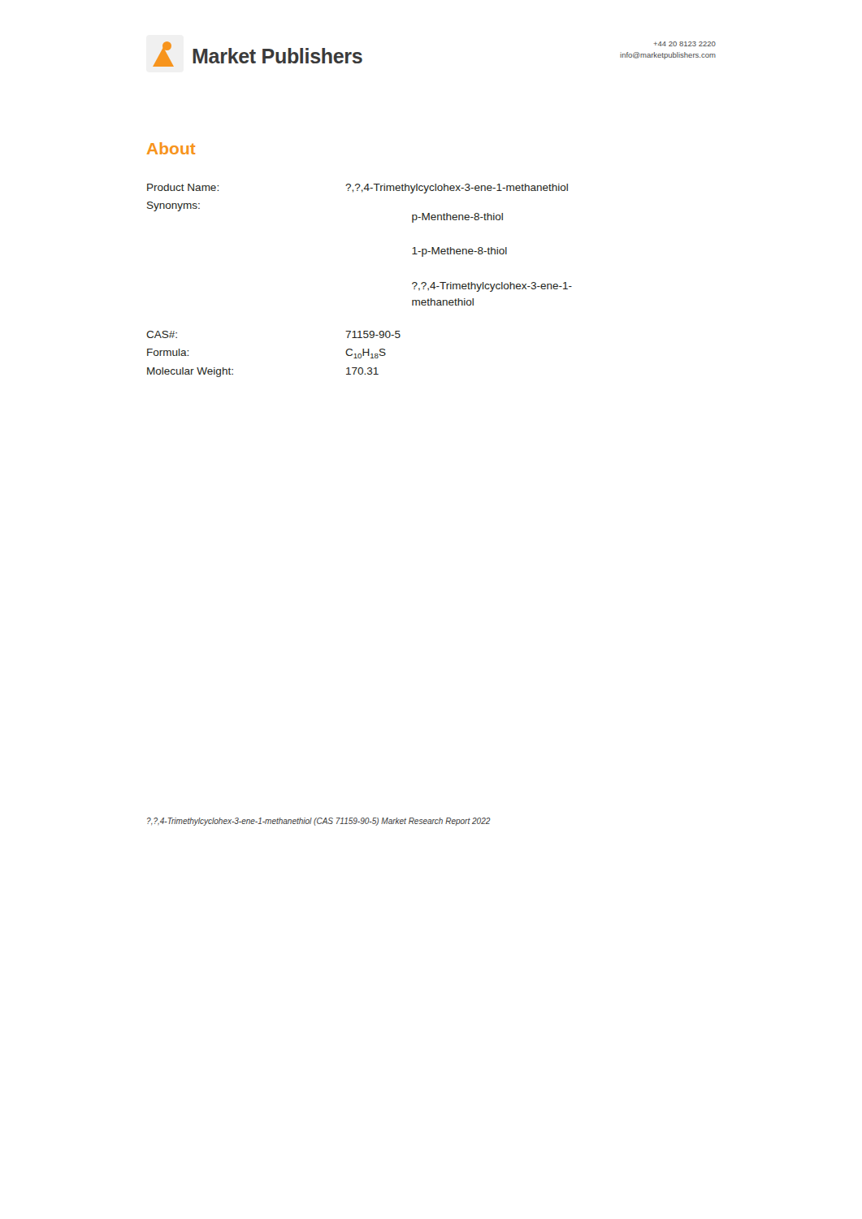Market Publishers
+44 20 8123 2220
info@marketpublishers.com
About
| Product Name: | ?,?,4-Trimethylcyclohex-3-ene-1-methanethiol |
| Synonyms: | p-Menthene-8-thiol 1-p-Methene-8-thiol ?,?,4-Trimethylcyclohex-3-ene-1-methanethiol |
| CAS#: | 71159-90-5 |
| Formula: | C 10 H 18 S |
| Molecular Weight: | 170.31 |
?,?,4-Trimethylcyclohex-3-ene-1-methanethiol (CAS 71159-90-5) Market Research Report 2022